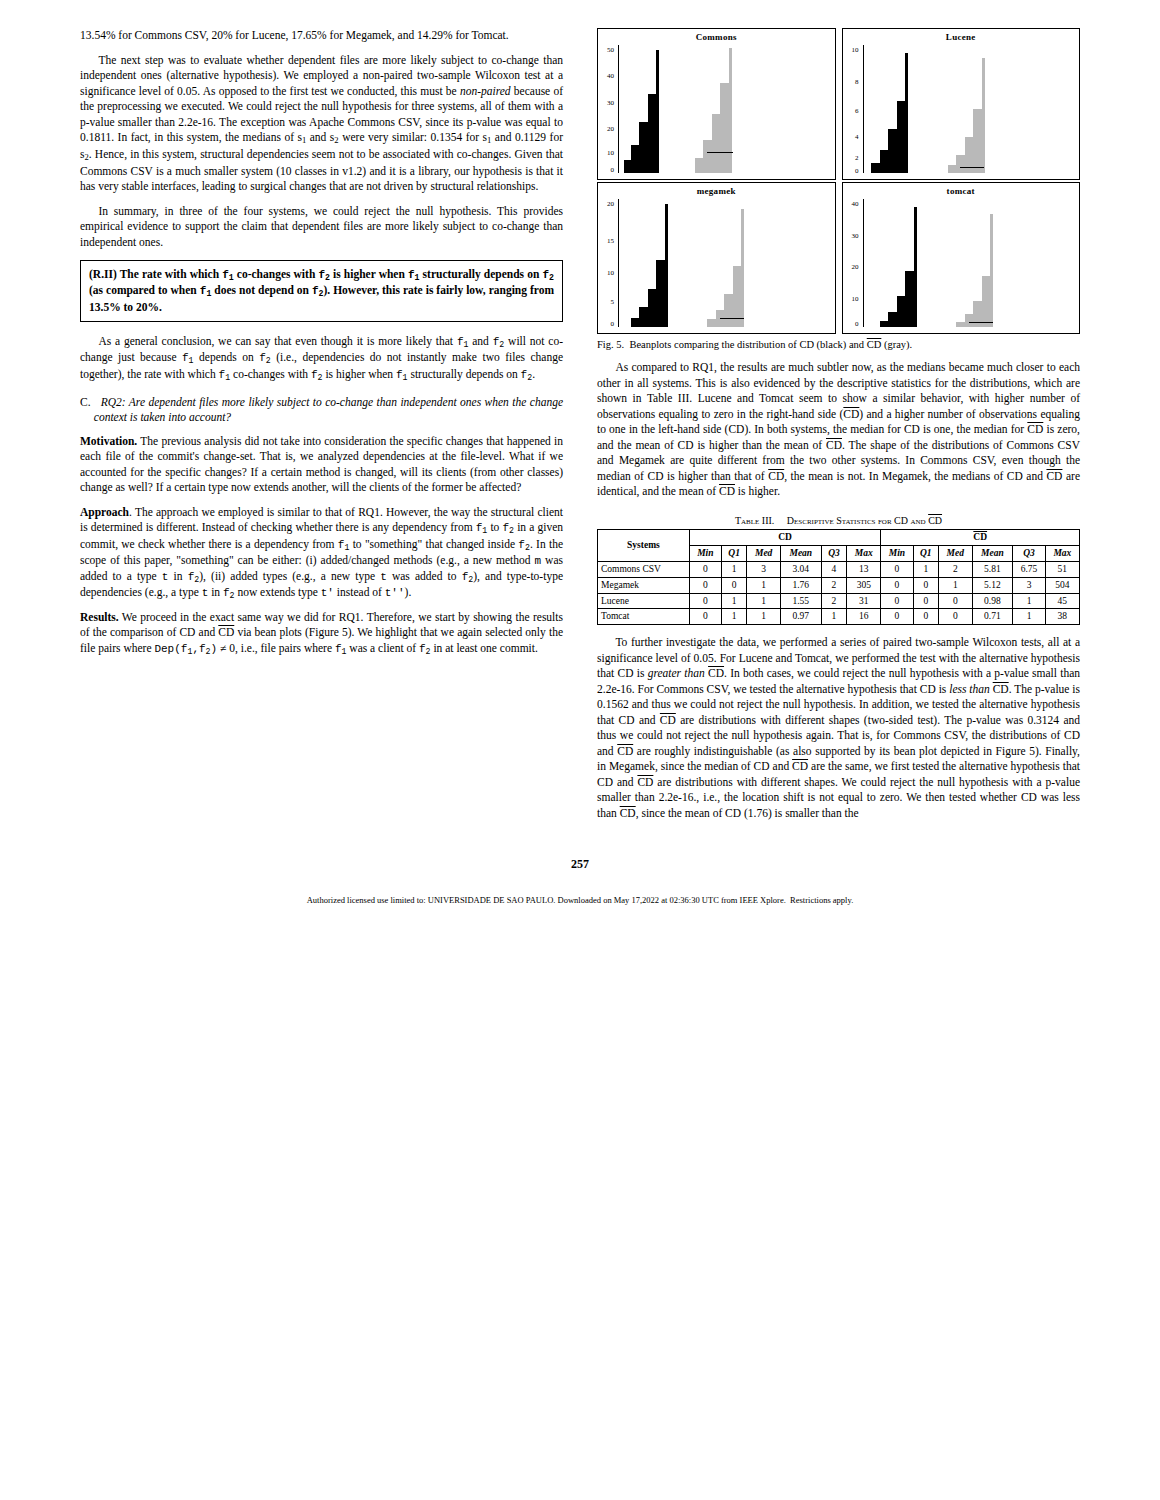13.54% for Commons CSV, 20% for Lucene, 17.65% for Megamek, and 14.29% for Tomcat.
The next step was to evaluate whether dependent files are more likely subject to co-change than independent ones (alternative hypothesis). We employed a non-paired two-sample Wilcoxon test at a significance level of 0.05. As opposed to the first test we conducted, this must be non-paired because of the preprocessing we executed. We could reject the null hypothesis for three systems, all of them with a p-value smaller than 2.2e-16. The exception was Apache Commons CSV, since its p-value was equal to 0.1811. In fact, in this system, the medians of s1 and s2 were very similar: 0.1354 for s1 and 0.1129 for s2. Hence, in this system, structural dependencies seem not to be associated with co-changes. Given that Commons CSV is a much smaller system (10 classes in v1.2) and it is a library, our hypothesis is that it has very stable interfaces, leading to surgical changes that are not driven by structural relationships.
In summary, in three of the four systems, we could reject the null hypothesis. This provides empirical evidence to support the claim that dependent files are more likely subject to co-change than independent ones.
(R.II) The rate with which f1 co-changes with f2 is higher when f1 structurally depends on f2 (as compared to when f1 does not depend on f2). However, this rate is fairly low, ranging from 13.5% to 20%.
As a general conclusion, we can say that even though it is more likely that f1 and f2 will not co-change just because f1 depends on f2 (i.e., dependencies do not instantly make two files change together), the rate with which f1 co-changes with f2 is higher when f1 structurally depends on f2.
C. RQ2: Are dependent files more likely subject to co-change than independent ones when the change context is taken into account?
Motivation. The previous analysis did not take into consideration the specific changes that happened in each file of the commit's change-set. That is, we analyzed dependencies at the file-level. What if we accounted for the specific changes? If a certain method is changed, will its clients (from other classes) change as well? If a certain type now extends another, will the clients of the former be affected?
Approach. The approach we employed is similar to that of RQ1. However, the way the structural client is determined is different. Instead of checking whether there is any dependency from f1 to f2 in a given commit, we check whether there is a dependency from f1 to "something" that changed inside f2. In the scope of this paper, "something" can be either: (i) added/changed methods (e.g., a new method m was added to a type t in f2), (ii) added types (e.g., a new type t was added to f2), and type-to-type dependencies (e.g., a type t in f2 now extends type t' instead of t'').
Results. We proceed in the exact same way we did for RQ1. Therefore, we start by showing the results of the comparison of CD and CD via bean plots (Figure 5). We highlight that we again selected only the file pairs where Dep(f1,f2) ≠ 0, i.e., file pairs where f1 was a client of f2 in at least one commit.
Commons
50 40 30 20 10 0
Lucene
10 8 6 4 2 0
megamek
20 15 10 5 0
tomcat
40 30 20 10 0
Fig. 5. Beanplots comparing the distribution of CD (black) and CD (gray).
As compared to RQ1, the results are much subtler now, as the medians became much closer to each other in all systems. This is also evidenced by the descriptive statistics for the distributions, which are shown in Table III. Lucene and Tomcat seem to show a similar behavior, with higher number of observations equaling to zero in the right-hand side (CD) and a higher number of observations equaling to one in the left-hand side (CD). In both systems, the median for CD is one, the median for CD is zero, and the mean of CD is higher than the mean of CD. The shape of the distributions of Commons CSV and Megamek are quite different from the two other systems. In Commons CSV, even though the median of CD is higher than that of CD, the mean is not. In Megamek, the medians of CD and CD are identical, and the mean of CD is higher.
Table III. Descriptive Statistics for CD and CD
| Systems | CD | CD |
| --- | --- | --- |
| Min | Q1 | Med | Mean | Q3 | Max | Min | Q1 | Med | Mean | Q3 | Max |
| Commons CSV | 0 | 1 | 3 | 3.04 | 4 | 13 | 0 | 1 | 2 | 5.81 | 6.75 | 51 |
| Megamek | 0 | 0 | 1 | 1.76 | 2 | 305 | 0 | 0 | 1 | 5.12 | 3 | 504 |
| Lucene | 0 | 1 | 1 | 1.55 | 2 | 31 | 0 | 0 | 0 | 0.98 | 1 | 45 |
| Tomcat | 0 | 1 | 1 | 0.97 | 1 | 16 | 0 | 0 | 0 | 0.71 | 1 | 38 |
To further investigate the data, we performed a series of paired two-sample Wilcoxon tests, all at a significance level of 0.05. For Lucene and Tomcat, we performed the test with the alternative hypothesis that CD is greater than CD. In both cases, we could reject the null hypothesis with a p-value small than 2.2e-16. For Commons CSV, we tested the alternative hypothesis that CD is less than CD. The p-value is 0.1562 and thus we could not reject the null hypothesis. In addition, we tested the alternative hypothesis that CD and CD are distributions with different shapes (two-sided test). The p-value was 0.3124 and thus we could not reject the null hypothesis again. That is, for Commons CSV, the distributions of CD and CD are roughly indistinguishable (as also supported by its bean plot depicted in Figure 5). Finally, in Megamek, since the median of CD and CD are the same, we first tested the alternative hypothesis that CD and CD are distributions with different shapes. We could reject the null hypothesis with a p-value smaller than 2.2e-16., i.e., the location shift is not equal to zero. We then tested whether CD was less than CD, since the mean of CD (1.76) is smaller than the
257
Authorized licensed use limited to: UNIVERSIDADE DE SAO PAULO. Downloaded on May 17,2022 at 02:36:30 UTC from IEEE Xplore. Restrictions apply.